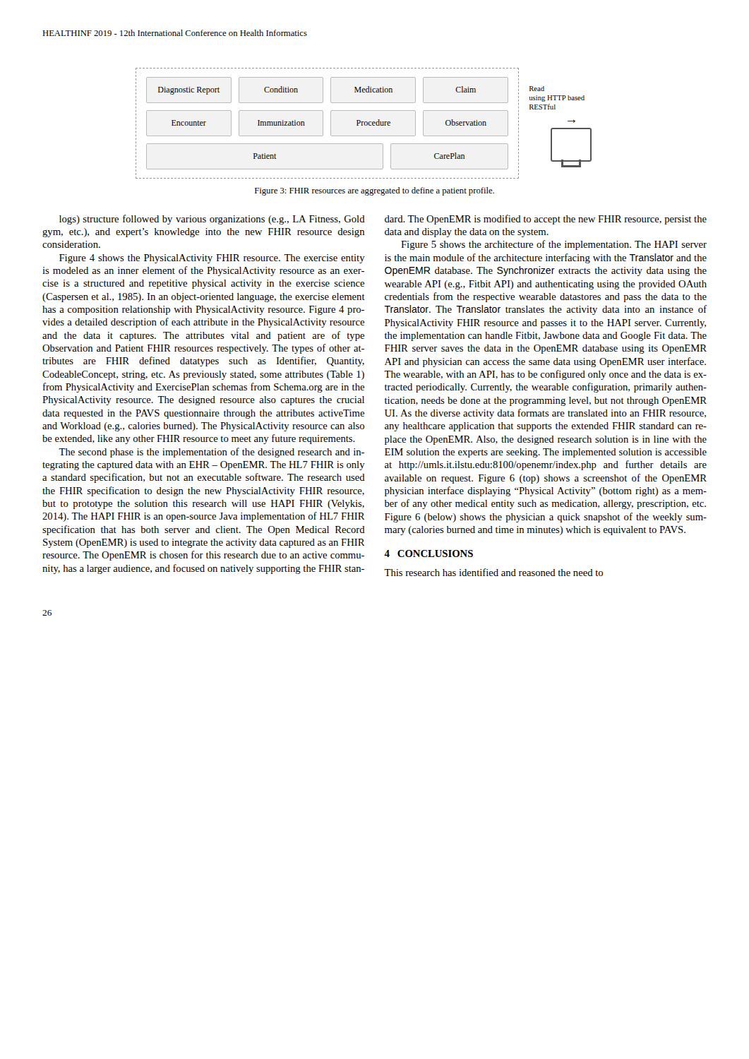HEALTHINF 2019 - 12th International Conference on Health Informatics
Diagnostic Report
Condition
Medication
Claim
Encounter
Immunization
Procedure
Observation
Patient
CarePlan
Read
using HTTP based
RESTful
→
Figure 3: FHIR resources are aggregated to define a patient profile.
logs) structure followed by various organizations (e.g., LA Fitness, Gold gym, etc.), and expert’s knowledge into the new FHIR resource design consideration.
Figure 4 shows the PhysicalActivity FHIR resource. The exercise entity is modeled as an inner element of the PhysicalActivity resource as an exercise is a structured and repetitive physical activity in the exercise science (Caspersen et al., 1985). In an object-oriented language, the exercise element has a composition relationship with PhysicalActivity resource. Figure 4 provides a detailed description of each attribute in the PhysicalActivity resource and the data it captures. The attributes vital and patient are of type Observation and Patient FHIR resources respectively. The types of other attributes are FHIR defined datatypes such as Identifier, Quantity, CodeableConcept, string, etc. As previously stated, some attributes (Table 1) from PhysicalActivity and ExercisePlan schemas from Schema.org are in the PhysicalActivity resource. The designed resource also captures the crucial data requested in the PAVS questionnaire through the attributes activeTime and Workload (e.g., calories burned). The PhysicalActivity resource can also be extended, like any other FHIR resource to meet any future requirements.
The second phase is the implementation of the designed research and integrating the captured data with an EHR – OpenEMR. The HL7 FHIR is only a standard specification, but not an executable software. The research used the FHIR specification to design the new PhyscialActivity FHIR resource, but to prototype the solution this research will use HAPI FHIR (Velykis, 2014). The HAPI FHIR is an open-source Java implementation of HL7 FHIR specification that has both server and client. The Open Medical Record System (OpenEMR) is used to integrate the activity data captured as an FHIR resource. The OpenEMR is chosen for this research due to an active community, has a larger audience, and focused on natively supporting the FHIR standard. The OpenEMR is modified to accept the new FHIR resource, persist the data and display the data on the system.
Figure 5 shows the architecture of the implementation. The HAPI server is the main module of the architecture interfacing with the Translator and the OpenEMR database. The Synchronizer extracts the activity data using the wearable API (e.g., Fitbit API) and authenticating using the provided OAuth credentials from the respective wearable datastores and pass the data to the Translator. The Translator translates the activity data into an instance of PhysicalActivity FHIR resource and passes it to the HAPI server. Currently, the implementation can handle Fitbit, Jawbone data and Google Fit data. The FHIR server saves the data in the OpenEMR database using its OpenEMR API and physician can access the same data using OpenEMR user interface. The wearable, with an API, has to be configured only once and the data is extracted periodically. Currently, the wearable configuration, primarily authentication, needs be done at the programming level, but not through OpenEMR UI. As the diverse activity data formats are translated into an FHIR resource, any healthcare application that supports the extended FHIR standard can replace the OpenEMR. Also, the designed research solution is in line with the EIM solution the experts are seeking. The implemented solution is accessible at http://umls.it.ilstu.edu:8100/openemr/index.php and further details are available on request. Figure 6 (top) shows a screenshot of the OpenEMR physician interface displaying “Physical Activity” (bottom right) as a member of any other medical entity such as medication, allergy, prescription, etc. Figure 6 (below) shows the physician a quick snapshot of the weekly summary (calories burned and time in minutes) which is equivalent to PAVS.
4 CONCLUSIONS
This research has identified and reasoned the need to
26